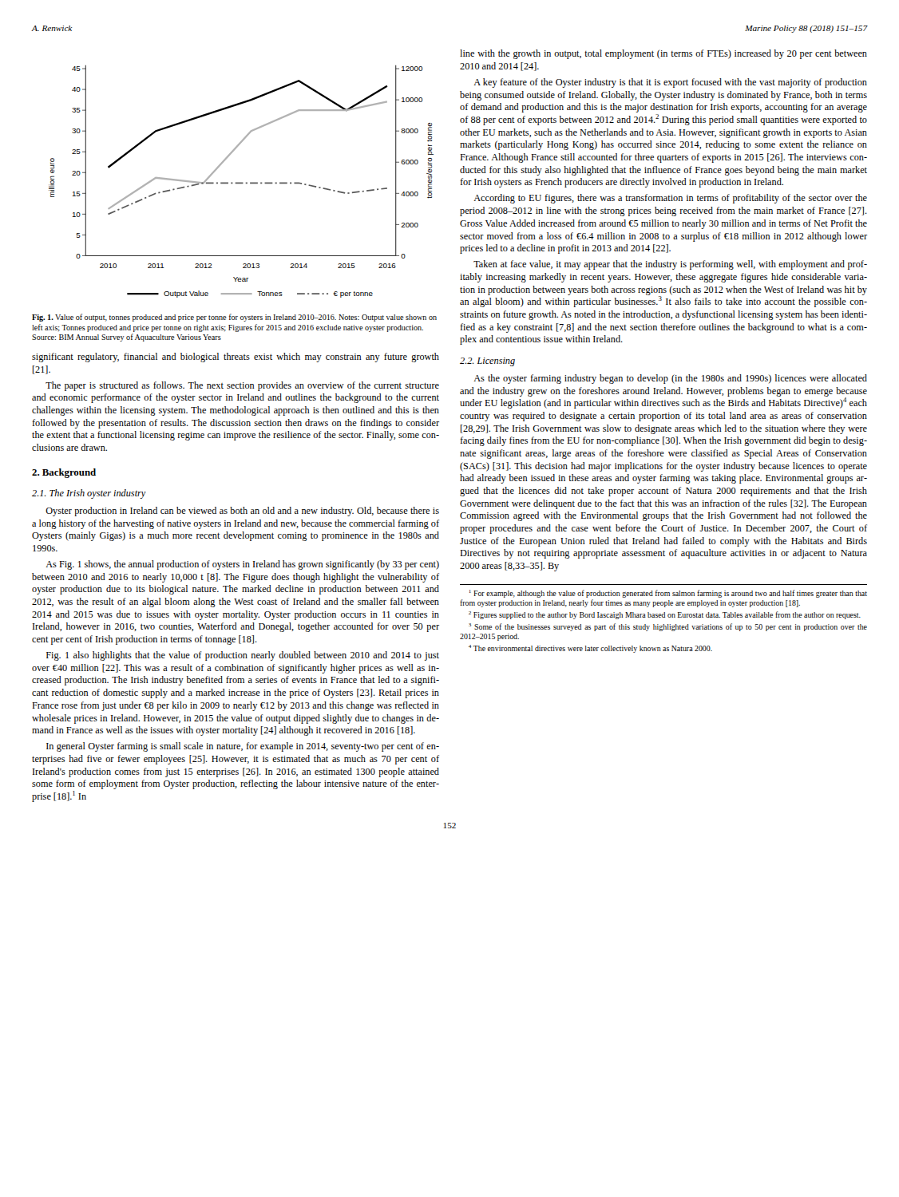A. Renwick Marine Policy 88 (2018) 151–157
0 5 10 15 20 25 30 35 40 45 0 2000 4000 6000 8000 10000 12000 million euro tonnes/euro per tonne 2010 2011 2012 2013 2014 2015 2016 Year Output Value Tonnes € per tonne
Fig. 1. Value of output, tonnes produced and price per tonne for oysters in Ireland 2010–2016. Notes: Output value shown on left axis; Tonnes produced and price per tonne on right axis; Figures for 2015 and 2016 exclude native oyster production.
Source: BIM Annual Survey of Aquaculture Various Years
significant regulatory, financial and biological threats exist which may constrain any future growth [21].
The paper is structured as follows. The next section provides an overview of the current structure and economic performance of the oyster sector in Ireland and outlines the background to the current challenges within the licensing system. The methodological approach is then outlined and this is then followed by the presentation of results. The discussion section then draws on the findings to consider the extent that a functional licensing regime can improve the resilience of the sector. Finally, some conclusions are drawn.
2. Background
2.1. The Irish oyster industry
Oyster production in Ireland can be viewed as both an old and a new industry. Old, because there is a long history of the harvesting of native oysters in Ireland and new, because the commercial farming of Oysters (mainly Gigas) is a much more recent development coming to prominence in the 1980s and 1990s.
As Fig. 1 shows, the annual production of oysters in Ireland has grown significantly (by 33 per cent) between 2010 and 2016 to nearly 10,000 t [8]. The Figure does though highlight the vulnerability of oyster production due to its biological nature. The marked decline in production between 2011 and 2012, was the result of an algal bloom along the West coast of Ireland and the smaller fall between 2014 and 2015 was due to issues with oyster mortality. Oyster production occurs in 11 counties in Ireland, however in 2016, two counties, Waterford and Donegal, together accounted for over 50 per cent per cent of Irish production in terms of tonnage [18].
Fig. 1 also highlights that the value of production nearly doubled between 2010 and 2014 to just over €40 million [22]. This was a result of a combination of significantly higher prices as well as increased production. The Irish industry benefited from a series of events in France that led to a significant reduction of domestic supply and a marked increase in the price of Oysters [23]. Retail prices in France rose from just under €8 per kilo in 2009 to nearly €12 by 2013 and this change was reflected in wholesale prices in Ireland. However, in 2015 the value of output dipped slightly due to changes in demand in France as well as the issues with oyster mortality [24] although it recovered in 2016 [18].
In general Oyster farming is small scale in nature, for example in 2014, seventy-two per cent of enterprises had five or fewer employees [25]. However, it is estimated that as much as 70 per cent of Ireland's production comes from just 15 enterprises [26]. In 2016, an estimated 1300 people attained some form of employment from Oyster production, reflecting the labour intensive nature of the enterprise [18].1 In
line with the growth in output, total employment (in terms of FTEs) increased by 20 per cent between 2010 and 2014 [24].
A key feature of the Oyster industry is that it is export focused with the vast majority of production being consumed outside of Ireland. Globally, the Oyster industry is dominated by France, both in terms of demand and production and this is the major destination for Irish exports, accounting for an average of 88 per cent of exports between 2012 and 2014.2 During this period small quantities were exported to other EU markets, such as the Netherlands and to Asia. However, significant growth in exports to Asian markets (particularly Hong Kong) has occurred since 2014, reducing to some extent the reliance on France. Although France still accounted for three quarters of exports in 2015 [26]. The interviews conducted for this study also highlighted that the influence of France goes beyond being the main market for Irish oysters as French producers are directly involved in production in Ireland.
According to EU figures, there was a transformation in terms of profitability of the sector over the period 2008–2012 in line with the strong prices being received from the main market of France [27]. Gross Value Added increased from around €5 million to nearly 30 million and in terms of Net Profit the sector moved from a loss of €6.4 million in 2008 to a surplus of €18 million in 2012 although lower prices led to a decline in profit in 2013 and 2014 [22].
Taken at face value, it may appear that the industry is performing well, with employment and profitably increasing markedly in recent years. However, these aggregate figures hide considerable variation in production between years both across regions (such as 2012 when the West of Ireland was hit by an algal bloom) and within particular businesses.3 It also fails to take into account the possible constraints on future growth. As noted in the introduction, a dysfunctional licensing system has been identified as a key constraint [7,8] and the next section therefore outlines the background to what is a complex and contentious issue within Ireland.
2.2. Licensing
As the oyster farming industry began to develop (in the 1980s and 1990s) licences were allocated and the industry grew on the foreshores around Ireland. However, problems began to emerge because under EU legislation (and in particular within directives such as the Birds and Habitats Directive)4 each country was required to designate a certain proportion of its total land area as areas of conservation [28,29]. The Irish Government was slow to designate areas which led to the situation where they were facing daily fines from the EU for non-compliance [30]. When the Irish government did begin to designate significant areas, large areas of the foreshore were classified as Special Areas of Conservation (SACs) [31]. This decision had major implications for the oyster industry because licences to operate had already been issued in these areas and oyster farming was taking place. Environmental groups argued that the licences did not take proper account of Natura 2000 requirements and that the Irish Government were delinquent due to the fact that this was an infraction of the rules [32]. The European Commission agreed with the Environmental groups that the Irish Government had not followed the proper procedures and the case went before the Court of Justice. In December 2007, the Court of Justice of the European Union ruled that Ireland had failed to comply with the Habitats and Birds Directives by not requiring appropriate assessment of aquaculture activities in or adjacent to Natura 2000 areas [8,33–35]. By
1 For example, although the value of production generated from salmon farming is around two and half times greater than that from oyster production in Ireland, nearly four times as many people are employed in oyster production [18].
2 Figures supplied to the author by Bord Iascaigh Mhara based on Eurostat data. Tables available from the author on request.
3 Some of the businesses surveyed as part of this study highlighted variations of up to 50 per cent in production over the 2012–2015 period.
4 The environmental directives were later collectively known as Natura 2000.
152